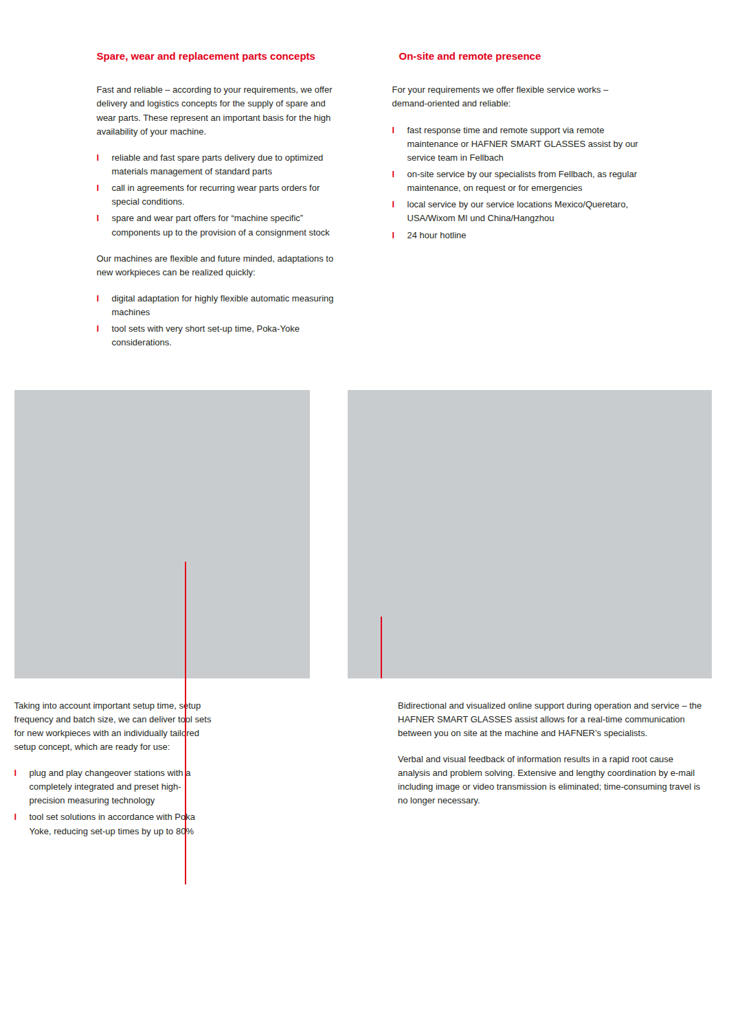Spare, wear and replacement parts concepts
Fast and reliable – according to your requirements, we offer delivery and logistics concepts for the supply of spare and wear parts. These represent an important basis for the high availability of your machine.
reliable and fast spare parts delivery due to optimized materials management of standard parts
call in agreements for recurring wear parts orders for special conditions.
spare and wear part offers for “machine specific” components up to the provision of a consignment stock
Our machines are flexible and future minded, adaptations to new workpieces can be realized quickly:
digital adaptation for highly flexible automatic measuring machines
tool sets with very short set-up time, Poka-Yoke considerations.
On-site and remote presence
For your requirements we offer flexible service works – demand-oriented and reliable:
fast response time and remote support via remote maintenance or HAFNER SMART GLASSES assist by our service team in Fellbach
on-site service by our specialists from Fellbach, as regular maintenance, on request or for emergencies
local service by our service locations Mexico/Queretaro, USA/Wixom MI und China/Hangzhou
24 hour hotline
Taking into account important setup time, setup frequency and batch size, we can deliver tool sets for new workpieces with an individually tailored setup concept, which are ready for use:
plug and play changeover stations with a completely integrated and preset high-precision measuring technology
tool set solutions in accordance with Poka Yoke, reducing set-up times by up to 80%
Bidirectional and visualized online support during operation and service – the HAFNER SMART GLASSES assist allows for a real-time communication between you on site at the machine and HAFNER’s specialists.
Verbal and visual feedback of information results in a rapid root cause analysis and problem solving. Extensive and lengthy coordination by e-mail including image or video transmission is eliminated; time-consuming travel is no longer necessary.